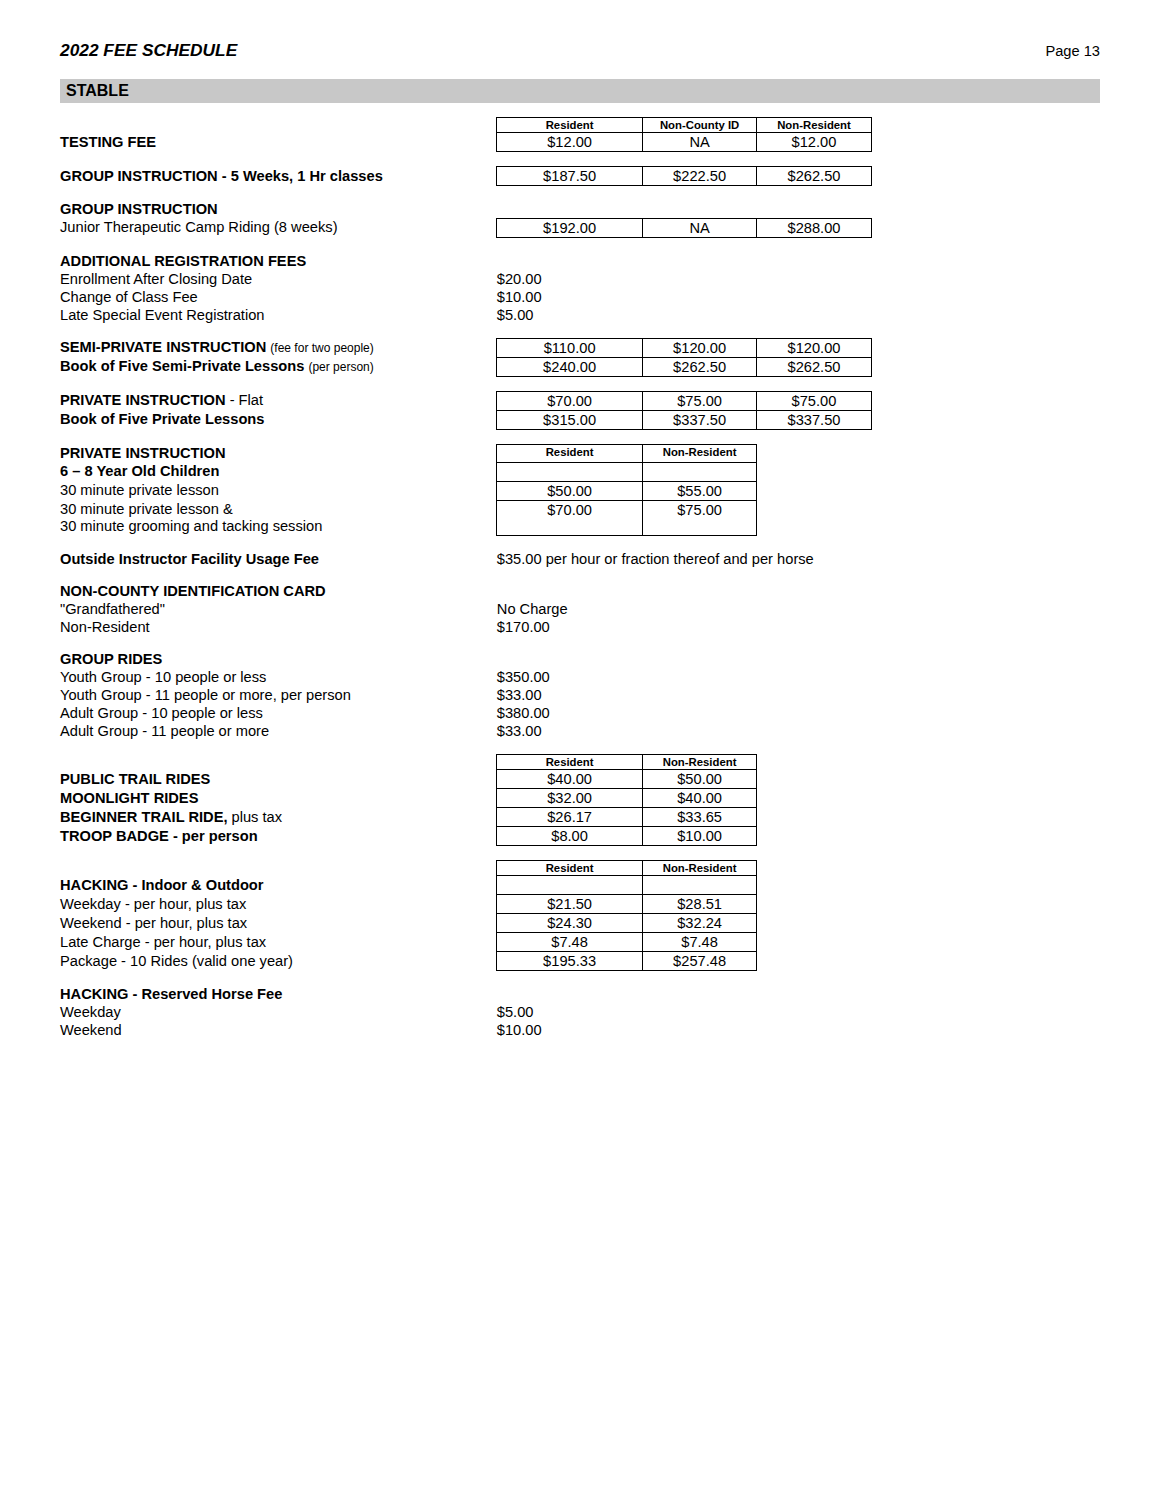2022 FEE SCHEDULE Page 13
STABLE
| | Resident | Non-County ID | Non-Resident | |
| TESTING FEE | $12.00 | NA | $12.00 | |
| GROUP INSTRUCTION - 5 Weeks, 1 Hr classes | $187.50 | $222.50 | $262.50 | |
| GROUP INSTRUCTION | | | | |
| Junior Therapeutic Camp Riding (8 weeks) | $192.00 | NA | $288.00 | |
| ADDITIONAL REGISTRATION FEES | | | | |
| Enrollment After Closing Date | $20.00 | | | |
| Change of Class Fee | $10.00 | | | |
| Late Special Event Registration | $5.00 | | | |
| SEMI-PRIVATE INSTRUCTION (fee for two people) | $110.00 | $120.00 | $120.00 | |
| Book of Five Semi-Private Lessons (per person) | $240.00 | $262.50 | $262.50 | |
| PRIVATE INSTRUCTION - Flat | $70.00 | $75.00 | $75.00 | |
| Book of Five Private Lessons | $315.00 | $337.50 | $337.50 | |
| PRIVATE INSTRUCTION | Resident | Non-Resident | | |
| 6 – 8 Year Old Children | | | | |
| 30 minute private lesson | $50.00 | $55.00 | | |
| 30 minute private lesson & 30 minute grooming and tacking session | $70.00 | $75.00 | | |
| Outside Instructor Facility Usage Fee | $35.00 per hour or fraction thereof and per horse |
| NON-COUNTY IDENTIFICATION CARD | | | | |
| "Grandfathered" | No Charge | | | |
| Non-Resident | $170.00 | | | |
| GROUP RIDES | | | | |
| Youth Group - 10 people or less | $350.00 | | | |
| Youth Group - 11 people or more, per person | $33.00 | | | |
| Adult Group - 10 people or less | $380.00 | | | |
| Adult Group - 11 people or more | $33.00 | | | |
| | Resident | Non-Resident | | |
| PUBLIC TRAIL RIDES | $40.00 | $50.00 | | |
| MOONLIGHT RIDES | $32.00 | $40.00 | | |
| BEGINNER TRAIL RIDE, plus tax | $26.17 | $33.65 | | |
| TROOP BADGE - per person | $8.00 | $10.00 | | |
| | Resident | Non-Resident | | |
| HACKING - Indoor & Outdoor | | | | |
| Weekday - per hour, plus tax | $21.50 | $28.51 | | |
| Weekend - per hour, plus tax | $24.30 | $32.24 | | |
| Late Charge - per hour, plus tax | $7.48 | $7.48 | | |
| Package - 10 Rides (valid one year) | $195.33 | $257.48 | | |
| HACKING - Reserved Horse Fee | | | | |
| Weekday | $5.00 | | | |
| Weekend | $10.00 | | | |